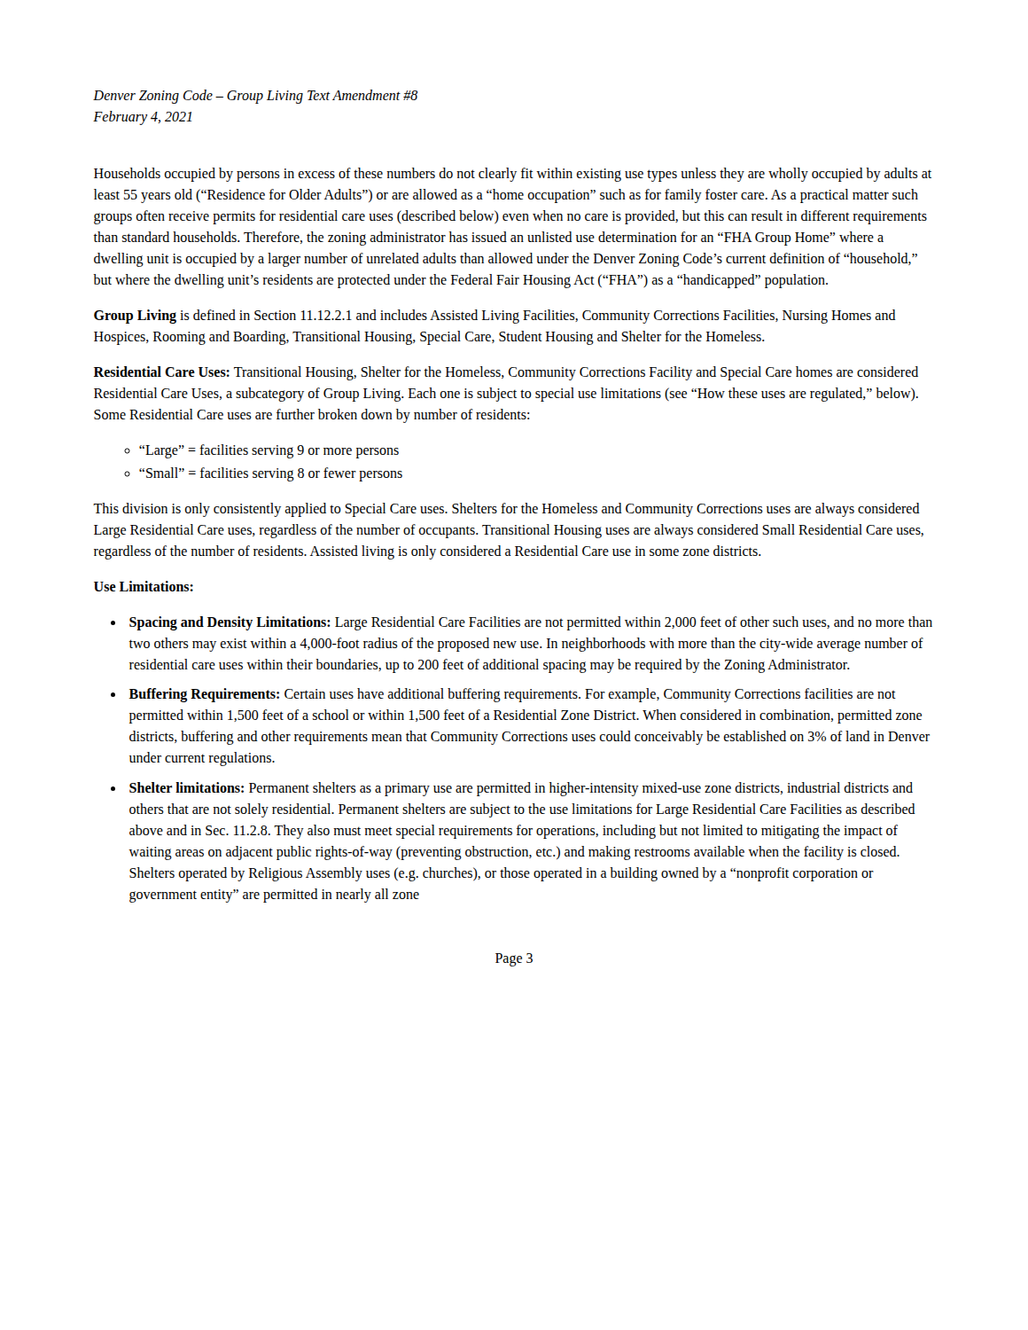Denver Zoning Code – Group Living Text Amendment #8
February 4, 2021
Households occupied by persons in excess of these numbers do not clearly fit within existing use types unless they are wholly occupied by adults at least 55 years old (“Residence for Older Adults”) or are allowed as a “home occupation” such as for family foster care. As a practical matter such groups often receive permits for residential care uses (described below) even when no care is provided, but this can result in different requirements than standard households. Therefore, the zoning administrator has issued an unlisted use determination for an “FHA Group Home” where a dwelling unit is occupied by a larger number of unrelated adults than allowed under the Denver Zoning Code’s current definition of “household,” but where the dwelling unit’s residents are protected under the Federal Fair Housing Act (“FHA”) as a “handicapped” population.
Group Living is defined in Section 11.12.2.1 and includes Assisted Living Facilities, Community Corrections Facilities, Nursing Homes and Hospices, Rooming and Boarding, Transitional Housing, Special Care, Student Housing and Shelter for the Homeless.
Residential Care Uses: Transitional Housing, Shelter for the Homeless, Community Corrections Facility and Special Care homes are considered Residential Care Uses, a subcategory of Group Living. Each one is subject to special use limitations (see “How these uses are regulated,” below). Some Residential Care uses are further broken down by number of residents:
“Large” = facilities serving 9 or more persons
“Small” = facilities serving 8 or fewer persons
This division is only consistently applied to Special Care uses. Shelters for the Homeless and Community Corrections uses are always considered Large Residential Care uses, regardless of the number of occupants. Transitional Housing uses are always considered Small Residential Care uses, regardless of the number of residents. Assisted living is only considered a Residential Care use in some zone districts.
Use Limitations:
Spacing and Density Limitations: Large Residential Care Facilities are not permitted within 2,000 feet of other such uses, and no more than two others may exist within a 4,000-foot radius of the proposed new use. In neighborhoods with more than the city-wide average number of residential care uses within their boundaries, up to 200 feet of additional spacing may be required by the Zoning Administrator.
Buffering Requirements: Certain uses have additional buffering requirements. For example, Community Corrections facilities are not permitted within 1,500 feet of a school or within 1,500 feet of a Residential Zone District. When considered in combination, permitted zone districts, buffering and other requirements mean that Community Corrections uses could conceivably be established on 3% of land in Denver under current regulations.
Shelter limitations: Permanent shelters as a primary use are permitted in higher-intensity mixed-use zone districts, industrial districts and others that are not solely residential. Permanent shelters are subject to the use limitations for Large Residential Care Facilities as described above and in Sec. 11.2.8. They also must meet special requirements for operations, including but not limited to mitigating the impact of waiting areas on adjacent public rights-of-way (preventing obstruction, etc.) and making restrooms available when the facility is closed. Shelters operated by Religious Assembly uses (e.g. churches), or those operated in a building owned by a “nonprofit corporation or government entity” are permitted in nearly all zone
Page 3